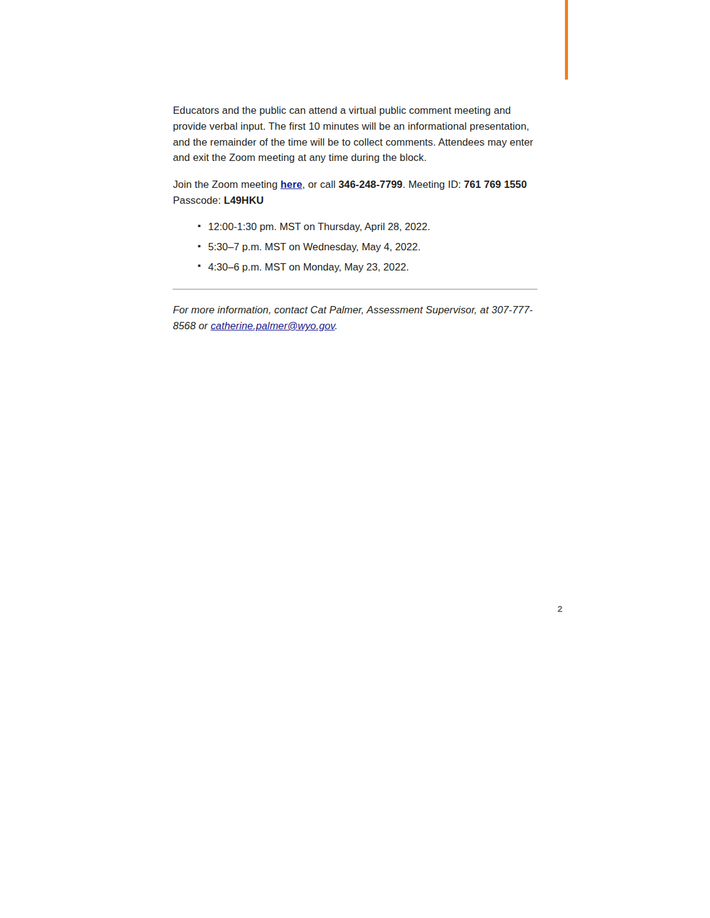Educators and the public can attend a virtual public comment meeting and provide verbal input. The first 10 minutes will be an informational presentation, and the remainder of the time will be to collect comments. Attendees may enter and exit the Zoom meeting at any time during the block.
Join the Zoom meeting here, or call 346-248-7799. Meeting ID: 761 769 1550 Passcode: L49HKU
12:00-1:30 pm. MST on Thursday, April 28, 2022.
5:30–7 p.m. MST on Wednesday, May 4, 2022.
4:30–6 p.m. MST on Monday, May 23, 2022.
For more information, contact Cat Palmer, Assessment Supervisor, at 307-777-8568 or catherine.palmer@wyo.gov.
2